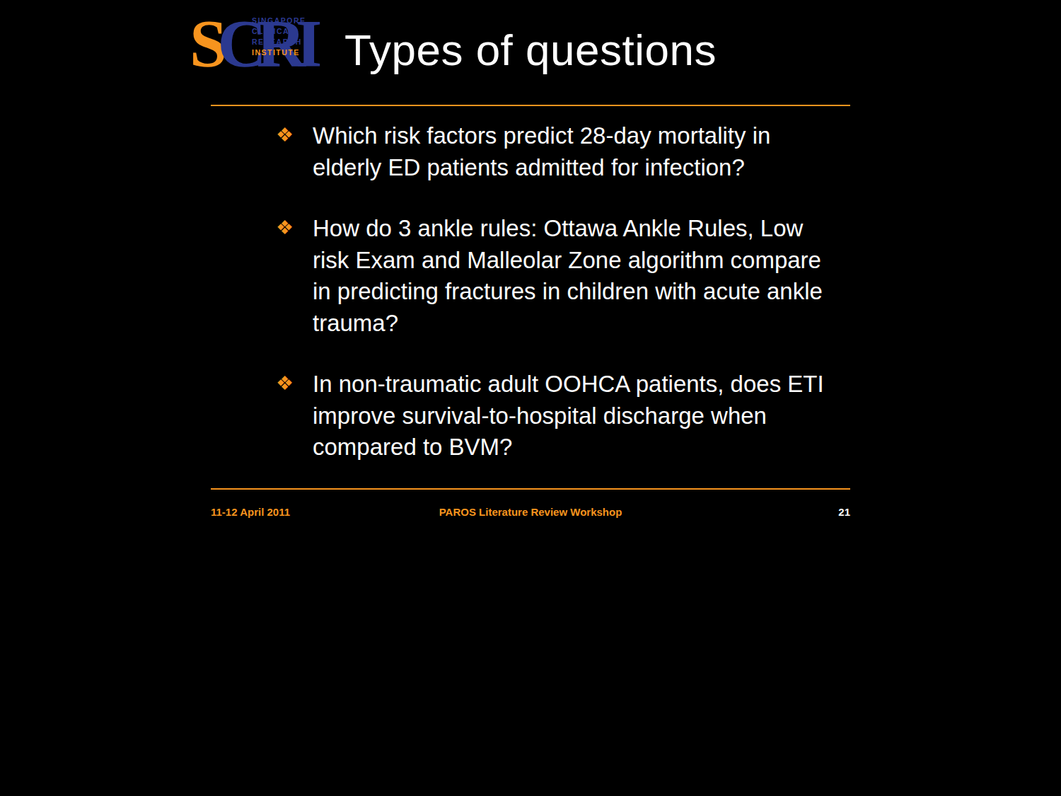SCRI
Singapore Clinical Research Institute
Types of questions
Which risk factors predict 28-day mortality in elderly ED patients admitted for infection?
How do 3 ankle rules: Ottawa Ankle Rules, Low risk Exam and Malleolar Zone algorithm compare in predicting fractures in children with acute ankle trauma?
In non-traumatic adult OOHCA patients, does ETI improve survival-to-hospital discharge when compared to BVM?
11-12 April 2011
PAROS Literature Review Workshop
21